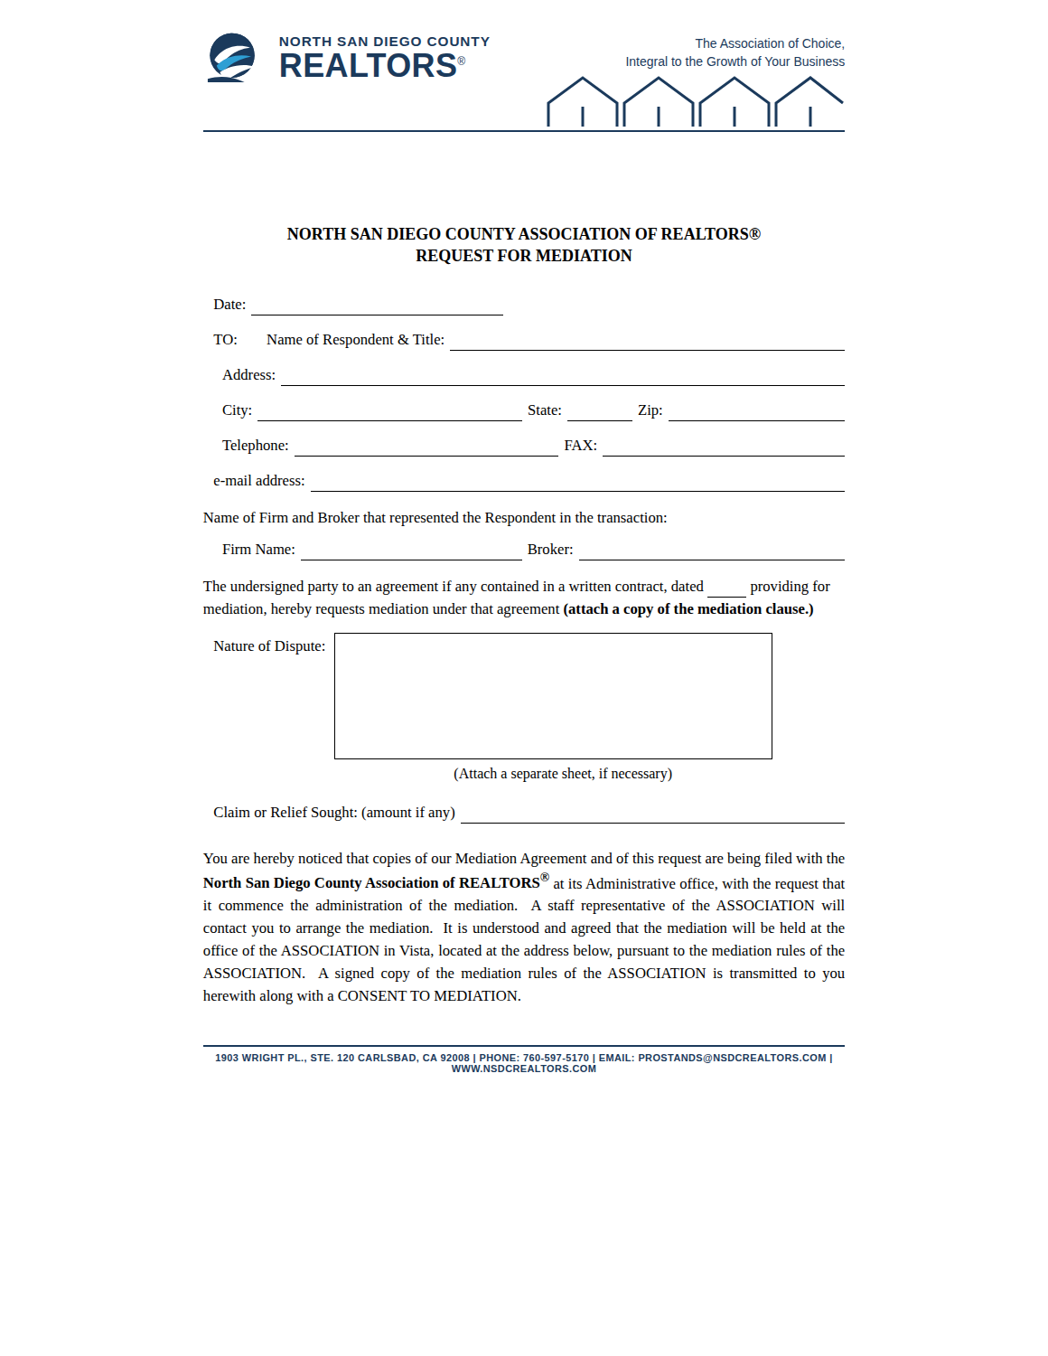NORTH SAN DIEGO COUNTY
REALTORS®
The Association of Choice,
Integral to the Growth of Your Business
NORTH SAN DIEGO COUNTY ASSOCIATION OF REALTORS®
REQUEST FOR MEDIATION
Date:
TO: Name of Respondent & Title:
Address:
City: State: Zip:
Telephone: FAX:
e-mail address:
Name of Firm and Broker that represented the Respondent in the transaction:
Firm Name: Broker:
The undersigned party to an agreement if any contained in a written contract, dated providing for mediation, hereby requests mediation under that agreement (attach a copy of the mediation clause.)
Nature of Dispute:
(Attach a separate sheet, if necessary)
Claim or Relief Sought: (amount if any)
You are hereby noticed that copies of our Mediation Agreement and of this request are being filed with the North San Diego County Association of REALTORS® at its Administrative office, with the request that it commence the administration of the mediation. A staff representative of the ASSOCIATION will contact you to arrange the mediation. It is understood and agreed that the mediation will be held at the office of the ASSOCIATION in Vista, located at the address below, pursuant to the mediation rules of the ASSOCIATION. A signed copy of the mediation rules of the ASSOCIATION is transmitted to you herewith along with a CONSENT TO MEDIATION.
1903 WRIGHT PL., STE. 120 CARLSBAD, CA 92008 | PHONE: 760-597-5170 | EMAIL: PROSTANDS@NSDCREALTORS.COM | WWW.NSDCREALTORS.COM